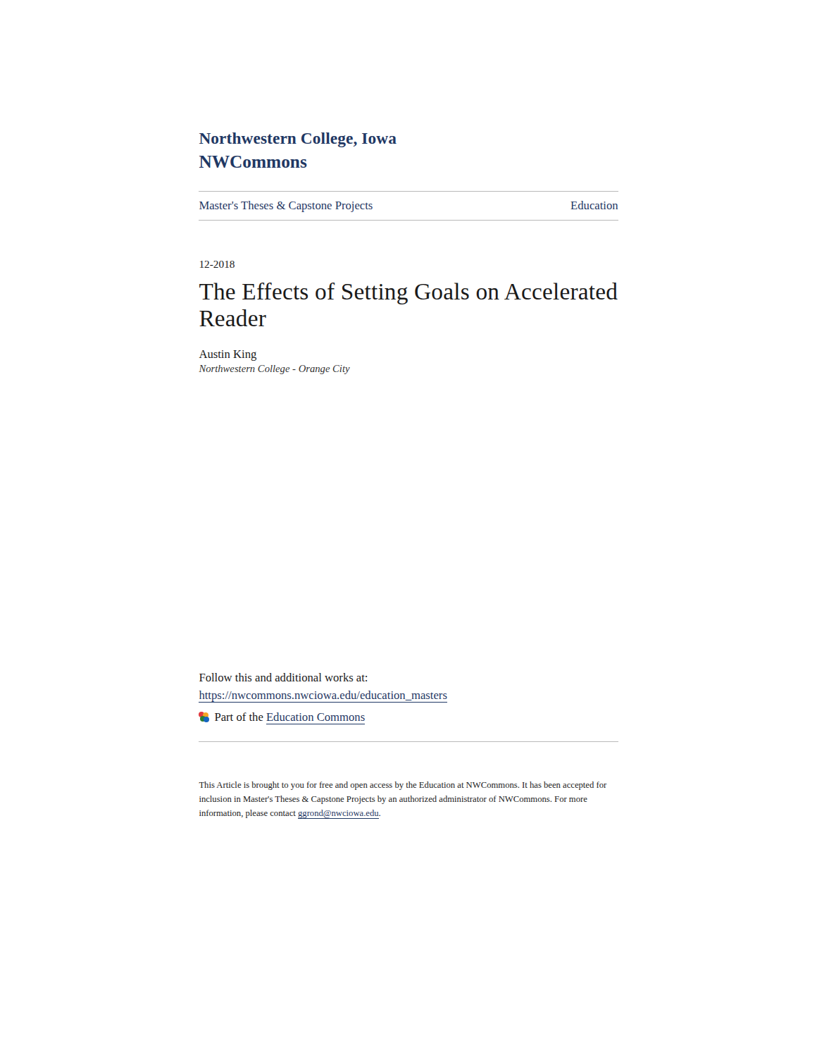Northwestern College, Iowa
NWCommons
Master's Theses & Capstone Projects
Education
12-2018
The Effects of Setting Goals on Accelerated Reader
Austin King
Northwestern College - Orange City
Follow this and additional works at: https://nwcommons.nwciowa.edu/education_masters
Part of the Education Commons
This Article is brought to you for free and open access by the Education at NWCommons. It has been accepted for inclusion in Master's Theses & Capstone Projects by an authorized administrator of NWCommons. For more information, please contact ggrond@nwciowa.edu.